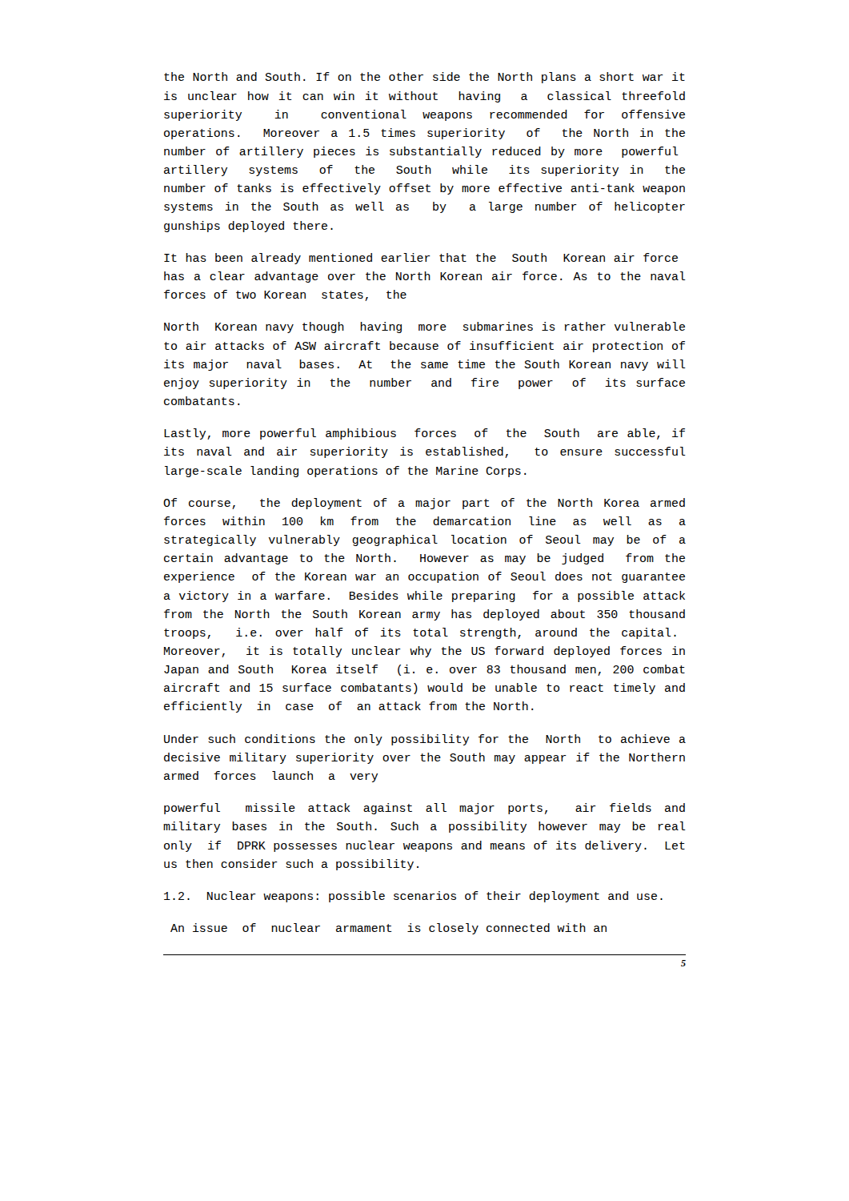the North and South. If on the other side the North plans a short war it is unclear how it can win it without having a classical threefold superiority in conventional weapons recommended for offensive operations. Moreover a 1.5 times superiority of the North in the number of artillery pieces is substantially reduced by more powerful artillery systems of the South while its superiority in the number of tanks is effectively offset by more effective anti-tank weapon systems in the South as well as by a large number of helicopter gunships deployed there.
It has been already mentioned earlier that the South Korean air force has a clear advantage over the North Korean air force. As to the naval forces of two Korean states, the
North Korean navy though having more submarines is rather vulnerable to air attacks of ASW aircraft because of insufficient air protection of its major naval bases. At the same time the South Korean navy will enjoy superiority in the number and fire power of its surface combatants.
Lastly, more powerful amphibious forces of the South are able, if its naval and air superiority is established, to ensure successful large-scale landing operations of the Marine Corps.
Of course, the deployment of a major part of the North Korea armed forces within 100 km from the demarcation line as well as a strategically vulnerably geographical location of Seoul may be of a certain advantage to the North. However as may be judged from the experience of the Korean war an occupation of Seoul does not guarantee a victory in a warfare. Besides while preparing for a possible attack from the North the South Korean army has deployed about 350 thousand troops, i.e. over half of its total strength, around the capital. Moreover, it is totally unclear why the US forward deployed forces in Japan and South Korea itself (i. e. over 83 thousand men, 200 combat aircraft and 15 surface combatants) would be unable to react timely and efficiently in case of an attack from the North.
Under such conditions the only possibility for the North to achieve a decisive military superiority over the South may appear if the Northern armed forces launch a very
powerful missile attack against all major ports, air fields and military bases in the South. Such a possibility however may be real only if DPRK possesses nuclear weapons and means of its delivery. Let us then consider such a possibility.
1.2. Nuclear weapons: possible scenarios of their deployment and use.
An issue of nuclear armament is closely connected with an
5